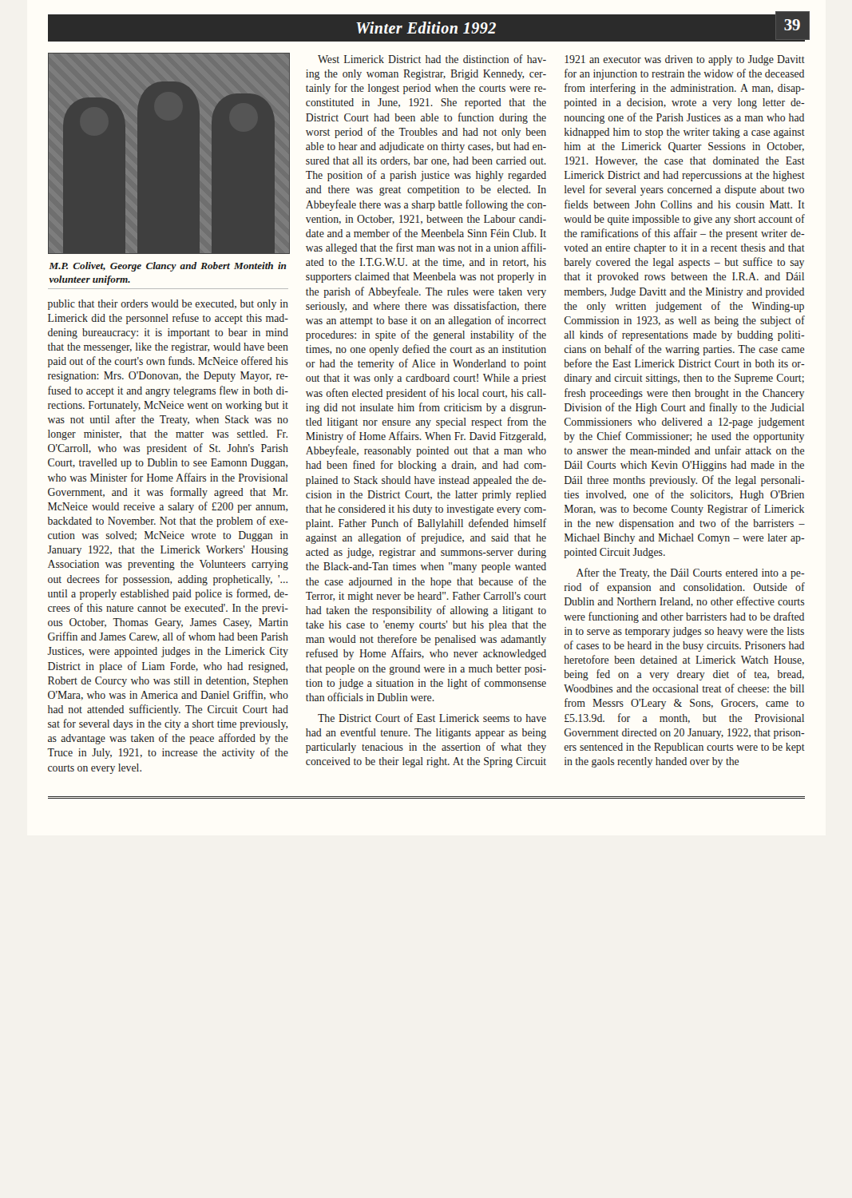Winter Edition 1992
39
M.P. Colivet, George Clancy and Robert Monteith in volunteer uniform.
public that their orders would be executed, but only in Limerick did the personnel refuse to accept this maddening bureaucracy: it is important to bear in mind that the messenger, like the registrar, would have been paid out of the court's own funds. McNeice offered his resignation: Mrs. O'Donovan, the Deputy Mayor, refused to accept it and angry telegrams flew in both directions. Fortunately, McNeice went on working but it was not until after the Treaty, when Stack was no longer minister, that the matter was settled. Fr. O'Carroll, who was president of St. John's Parish Court, travelled up to Dublin to see Eamonn Duggan, who was Minister for Home Affairs in the Provisional Government, and it was formally agreed that Mr. McNeice would receive a salary of £200 per annum, backdated to November. Not that the problem of execution was solved; McNeice wrote to Duggan in January 1922, that the Limerick Workers' Housing Association was preventing the Volunteers carrying out decrees for possession, adding prophetically, '... until a properly established paid police is formed, decrees of this nature cannot be executed'. In the previous October, Thomas Geary, James Casey, Martin Griffin and James Carew, all of whom had been Parish Justices, were appointed judges in the Limerick City District in place of Liam Forde, who had resigned, Robert de Courcy who was still in detention, Stephen O'Mara, who was in America and Daniel Griffin, who had not attended sufficiently. The Circuit Court had sat for several days in the city a short time previously, as advantage was taken of the peace afforded by the Truce in July, 1921, to increase the activity of the courts on every level.
West Limerick District had the distinction of having the only woman Registrar, Brigid Kennedy, certainly for the longest period when the courts were reconstituted in June, 1921. She reported that the District Court had been able to function during the worst period of the Troubles and had not only been able to hear and adjudicate on thirty cases, but had ensured that all its orders, bar one, had been carried out. The position of a parish justice was highly regarded and there was great competition to be elected. In Abbeyfeale there was a sharp battle following the convention, in October, 1921, between the Labour candidate and a member of the Meenbela Sinn Féin Club. It was alleged that the first man was not in a union affiliated to the I.T.G.W.U. at the time, and in retort, his supporters claimed that Meenbela was not properly in the parish of Abbeyfeale. The rules were taken very seriously, and where there was dissatisfaction, there was an attempt to base it on an allegation of incorrect procedures: in spite of the general instability of the times, no one openly defied the court as an institution or had the temerity of Alice in Wonderland to point out that it was only a cardboard court! While a priest was often elected president of his local court, his calling did not insulate him from criticism by a disgruntled litigant nor ensure any special respect from the Ministry of Home Affairs. When Fr. David Fitzgerald, Abbeyfeale, reasonably pointed out that a man who had been fined for blocking a drain, and had complained to Stack should have instead appealed the decision in the District Court, the latter primly replied that he considered it his duty to investigate every complaint. Father Punch of Ballylahill defended himself against an allegation of prejudice, and said that he acted as judge, registrar and summons-server during the Black-and-Tan times when "many people wanted the case adjourned in the hope that because of the Terror, it might never be heard". Father Carroll's court had taken the responsibility of allowing a litigant to take his case to 'enemy courts' but his plea that the man would not therefore be penalised was adamantly refused by Home Affairs, who never acknowledged that people on the ground were in a much better position to judge a situation in the light of commonsense than officials in Dublin were.
The District Court of East Limerick seems to have had an eventful tenure. The litigants appear as being particularly tenacious in the assertion of what they conceived to be their legal right. At the Spring Circuit 1921 an executor was driven to apply to Judge Davitt for an injunction to restrain the widow of the deceased from interfering in the administration. A man, disappointed in a decision, wrote a very long letter denouncing one of the Parish Justices as a man who had kidnapped him to stop the writer taking a case against him at the Limerick Quarter Sessions in October, 1921. However, the case that dominated the East Limerick District and had repercussions at the highest level for several years concerned a dispute about two fields between John Collins and his cousin Matt. It would be quite impossible to give any short account of the ramifications of this affair – the present writer devoted an entire chapter to it in a recent thesis and that barely covered the legal aspects – but suffice to say that it provoked rows between the I.R.A. and Dáil members, Judge Davitt and the Ministry and provided the only written judgement of the Winding-up Commission in 1923, as well as being the subject of all kinds of representations made by budding politicians on behalf of the warring parties. The case came before the East Limerick District Court in both its ordinary and circuit sittings, then to the Supreme Court; fresh proceedings were then brought in the Chancery Division of the High Court and finally to the Judicial Commissioners who delivered a 12-page judgement by the Chief Commissioner; he used the opportunity to answer the mean-minded and unfair attack on the Dáil Courts which Kevin O'Higgins had made in the Dáil three months previously. Of the legal personalities involved, one of the solicitors, Hugh O'Brien Moran, was to become County Registrar of Limerick in the new dispensation and two of the barristers – Michael Binchy and Michael Comyn – were later appointed Circuit Judges.
After the Treaty, the Dáil Courts entered into a period of expansion and consolidation. Outside of Dublin and Northern Ireland, no other effective courts were functioning and other barristers had to be drafted in to serve as temporary judges so heavy were the lists of cases to be heard in the busy circuits. Prisoners had heretofore been detained at Limerick Watch House, being fed on a very dreary diet of tea, bread, Woodbines and the occasional treat of cheese: the bill from Messrs O'Leary & Sons, Grocers, came to £5.13.9d. for a month, but the Provisional Government directed on 20 January, 1922, that prisoners sentenced in the Republican courts were to be kept in the gaols recently handed over by the